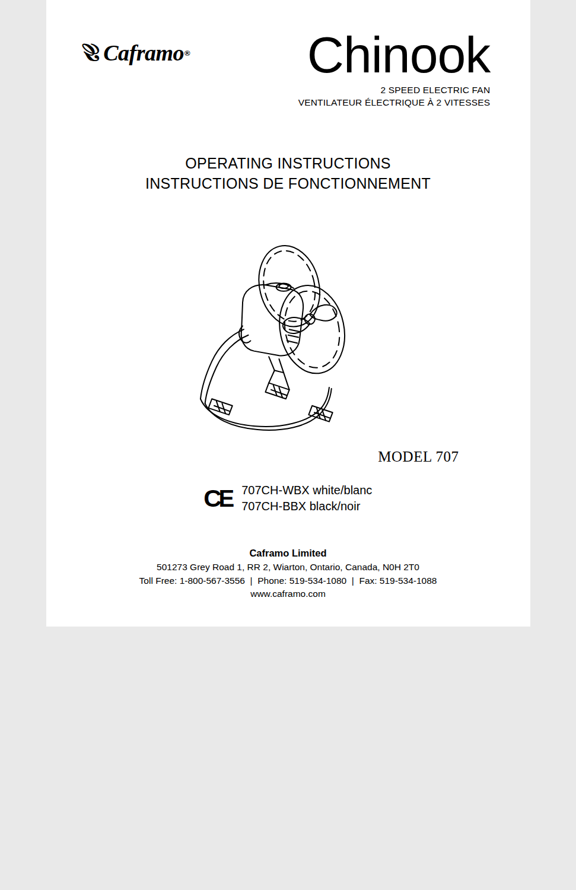𝒢Caframo®
Chinook
2 SPEED ELECTRIC FAN
VENTILATEUR ÉLECTRIQUE À 2 VITESSES
OPERATING INSTRUCTIONS
INSTRUCTIONS DE FONCTIONNEMENT
Chinook Model 707 two-speed electric fan Line drawing of a compact clamp-mounted electric fan with a round guard, two-blade propeller, a motor housing, a flexible gooseneck arm and a mounting clamp with cable clips.
MODEL 707
CE
707CH-WBX white/blanc
707CH-BBX black/noir
Caframo Limited
501273 Grey Road 1, RR 2, Wiarton, Ontario, Canada, N0H 2T0
Toll Free: 1-800-567-3556 | Phone: 519-534-1080 | Fax: 519-534-1088
www.caframo.com